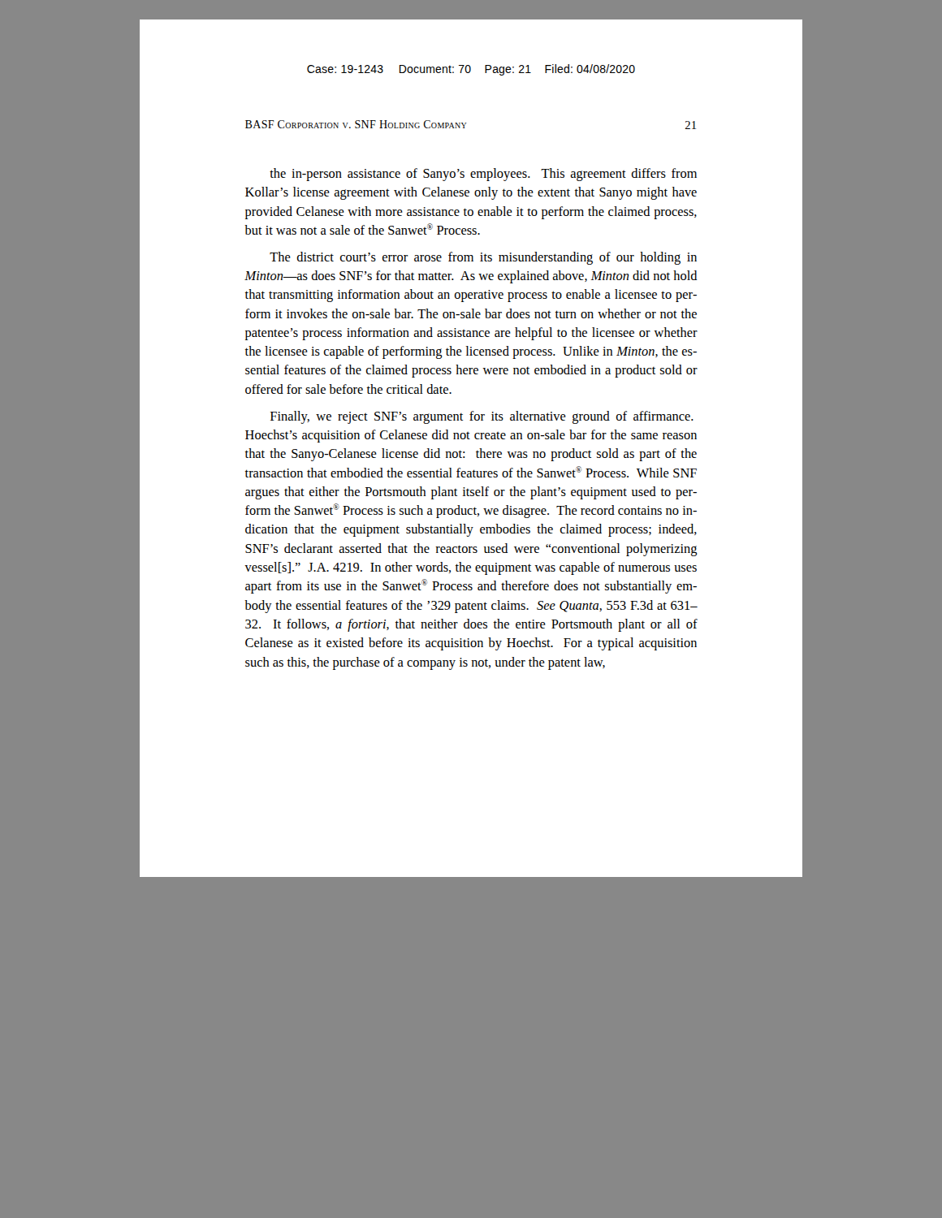Case: 19-1243 Document: 70 Page: 21 Filed: 04/08/2020
BASF Corporation v. SNF Holding Company 21
the in-person assistance of Sanyo’s employees. This agreement differs from Kollar’s license agreement with Celanese only to the extent that Sanyo might have provided Celanese with more assistance to enable it to perform the claimed process, but it was not a sale of the Sanwet® Process.
The district court’s error arose from its misunderstanding of our holding in Minton—as does SNF’s for that matter. As we explained above, Minton did not hold that transmitting information about an operative process to enable a licensee to perform it invokes the on-sale bar. The on-sale bar does not turn on whether or not the patentee’s process information and assistance are helpful to the licensee or whether the licensee is capable of performing the licensed process. Unlike in Minton, the essential features of the claimed process here were not embodied in a product sold or offered for sale before the critical date.
Finally, we reject SNF’s argument for its alternative ground of affirmance. Hoechst’s acquisition of Celanese did not create an on-sale bar for the same reason that the Sanyo-Celanese license did not: there was no product sold as part of the transaction that embodied the essential features of the Sanwet® Process. While SNF argues that either the Portsmouth plant itself or the plant’s equipment used to perform the Sanwet® Process is such a product, we disagree. The record contains no indication that the equipment substantially embodies the claimed process; indeed, SNF’s declarant asserted that the reactors used were “conventional polymerizing vessel[s].” J.A. 4219. In other words, the equipment was capable of numerous uses apart from its use in the Sanwet® Process and therefore does not substantially embody the essential features of the ’329 patent claims. See Quanta, 553 F.3d at 631–32. It follows, a fortiori, that neither does the entire Portsmouth plant or all of Celanese as it existed before its acquisition by Hoechst. For a typical acquisition such as this, the purchase of a company is not, under the patent law,